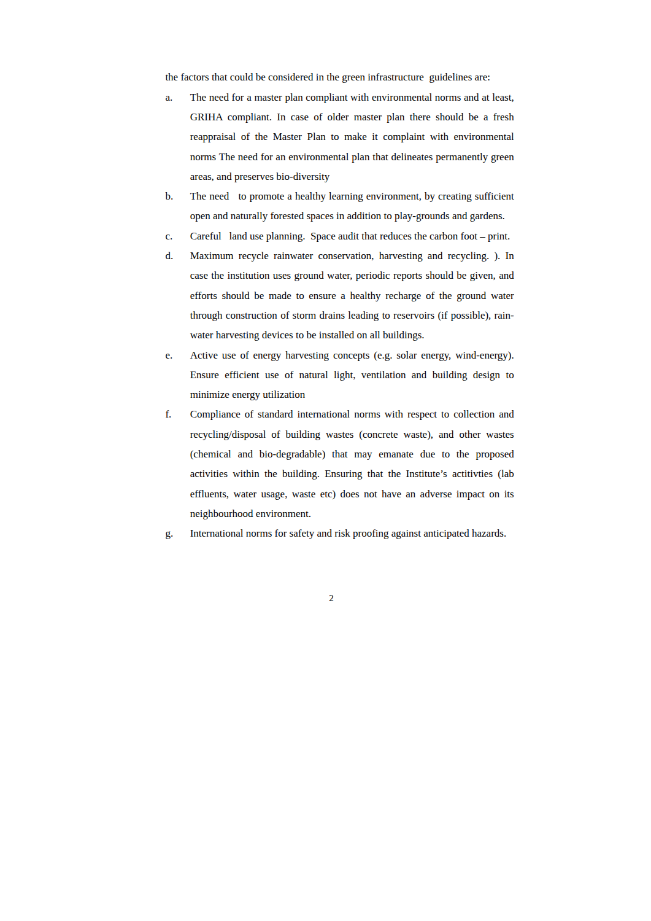the factors that could be considered in the green infrastructure guidelines are:
a. The need for a master plan compliant with environmental norms and at least, GRIHA compliant. In case of older master plan there should be a fresh reappraisal of the Master Plan to make it complaint with environmental norms The need for an environmental plan that delineates permanently green areas, and preserves bio-diversity
b. The need to promote a healthy learning environment, by creating sufficient open and naturally forested spaces in addition to play-grounds and gardens.
c. Careful land use planning. Space audit that reduces the carbon foot – print.
d. Maximum recycle rainwater conservation, harvesting and recycling. ). In case the institution uses ground water, periodic reports should be given, and efforts should be made to ensure a healthy recharge of the ground water through construction of storm drains leading to reservoirs (if possible), rain-water harvesting devices to be installed on all buildings.
e. Active use of energy harvesting concepts (e.g. solar energy, wind-energy). Ensure efficient use of natural light, ventilation and building design to minimize energy utilization
f. Compliance of standard international norms with respect to collection and recycling/disposal of building wastes (concrete waste), and other wastes (chemical and bio-degradable) that may emanate due to the proposed activities within the building. Ensuring that the Institute’s actitivties (lab effluents, water usage, waste etc) does not have an adverse impact on its neighbourhood environment.
g. International norms for safety and risk proofing against anticipated hazards.
2